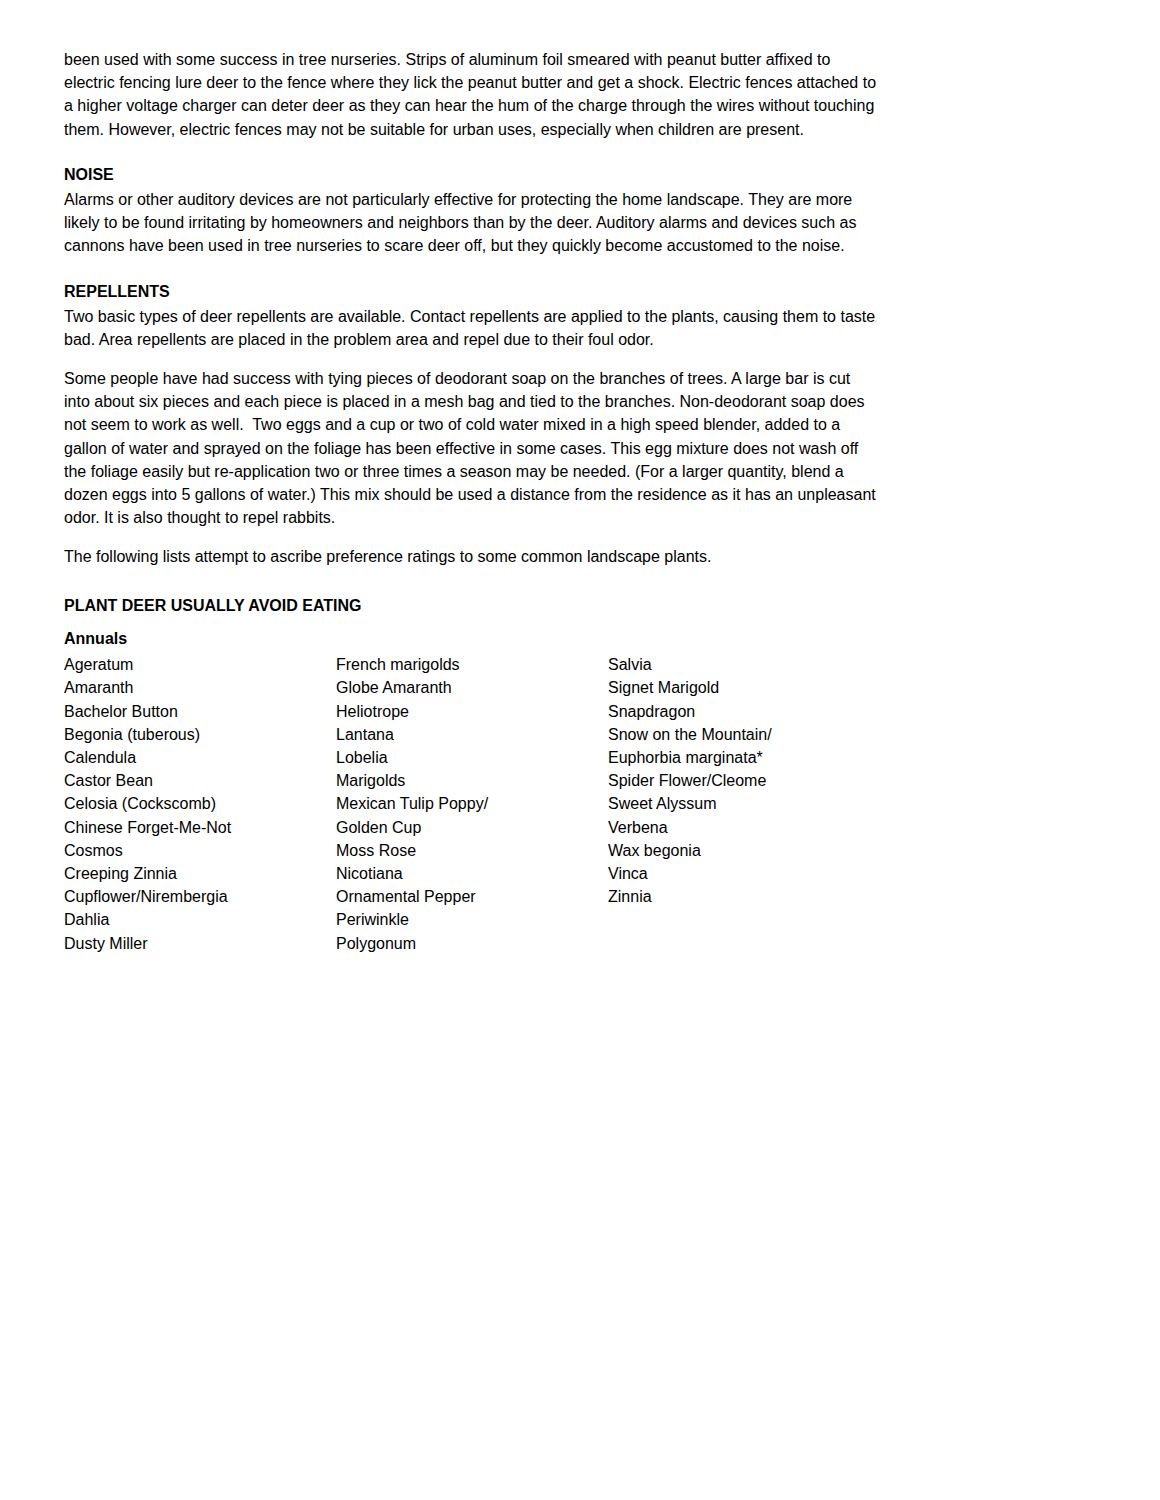been used with some success in tree nurseries. Strips of aluminum foil smeared with peanut butter affixed to electric fencing lure deer to the fence where they lick the peanut butter and get a shock. Electric fences attached to a higher voltage charger can deter deer as they can hear the hum of the charge through the wires without touching them. However, electric fences may not be suitable for urban uses, especially when children are present.
Noise
Alarms or other auditory devices are not particularly effective for protecting the home landscape. They are more likely to be found irritating by homeowners and neighbors than by the deer. Auditory alarms and devices such as cannons have been used in tree nurseries to scare deer off, but they quickly become accustomed to the noise.
Repellents
Two basic types of deer repellents are available. Contact repellents are applied to the plants, causing them to taste bad. Area repellents are placed in the problem area and repel due to their foul odor.
Some people have had success with tying pieces of deodorant soap on the branches of trees. A large bar is cut into about six pieces and each piece is placed in a mesh bag and tied to the branches. Non-deodorant soap does not seem to work as well. Two eggs and a cup or two of cold water mixed in a high speed blender, added to a gallon of water and sprayed on the foliage has been effective in some cases. This egg mixture does not wash off the foliage easily but re-application two or three times a season may be needed. (For a larger quantity, blend a dozen eggs into 5 gallons of water.) This mix should be used a distance from the residence as it has an unpleasant odor. It is also thought to repel rabbits.
The following lists attempt to ascribe preference ratings to some common landscape plants.
PLANT DEER USUALLY AVOID EATING
Annuals
Ageratum
Amaranth
Bachelor Button
Begonia (tuberous)
Calendula
Castor Bean
Celosia (Cockscomb)
Chinese Forget-Me-Not
Cosmos
Creeping Zinnia
Cupflower/Nirembergia
Dahlia
Dusty Miller
French marigolds
Globe Amaranth
Heliotrope
Lantana
Lobelia
Marigolds
Mexican Tulip Poppy/
Golden Cup
Moss Rose
Nicotiana
Ornamental Pepper
Periwinkle
Polygonum
Salvia
Signet Marigold
Snapdragon
Snow on the Mountain/
Euphorbia marginata*
Spider Flower/Cleome
Sweet Alyssum
Verbena
Wax begonia
Vinca
Zinnia